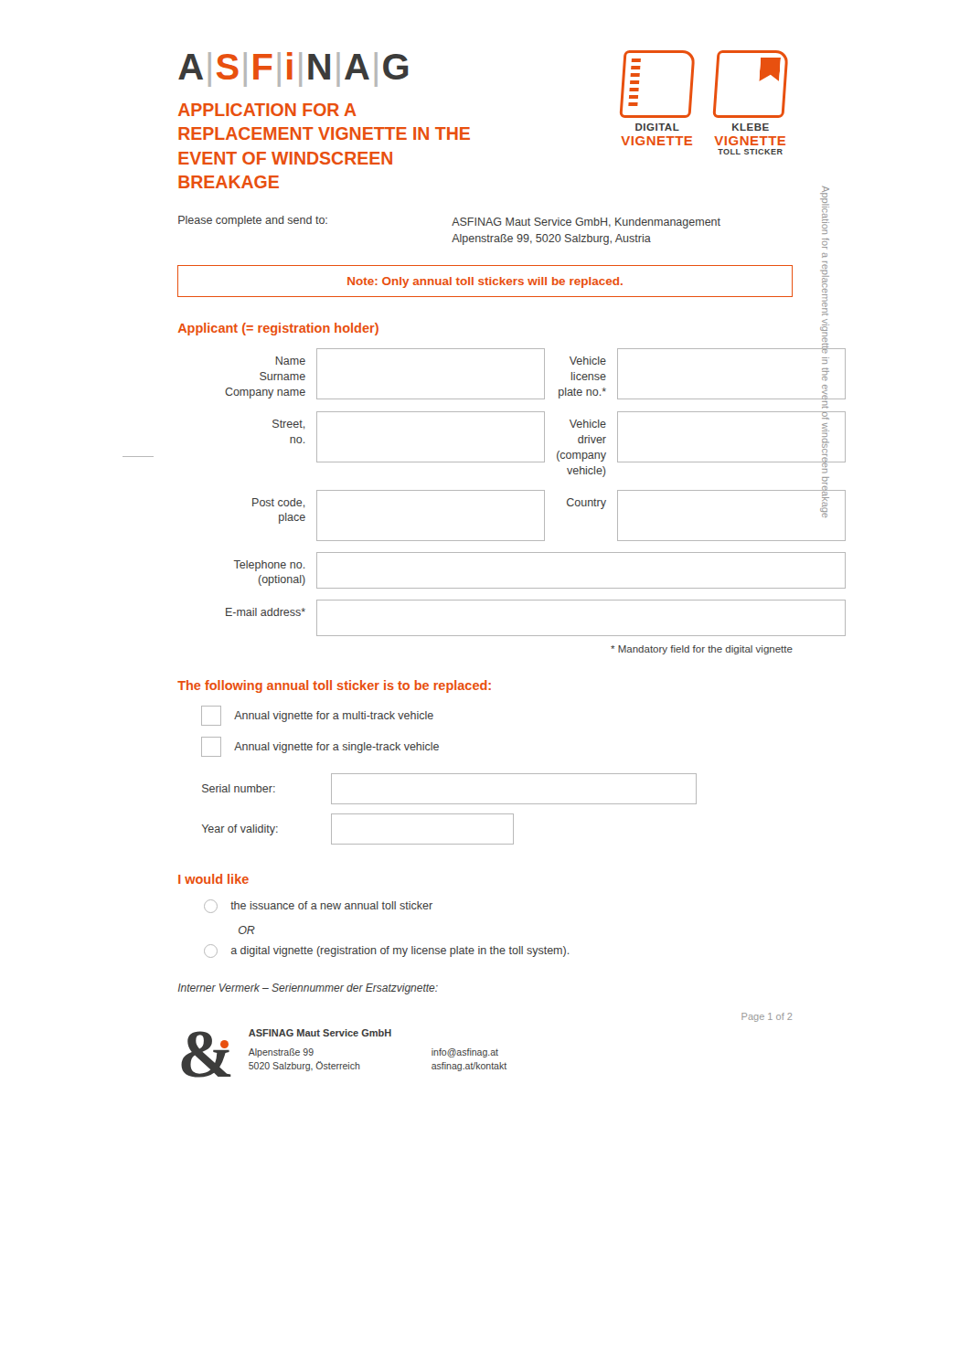A|S|F|i|N|A|G
Application for a replacement vignette in the event of windscreen breakage
DIGITAL
VIGNETTE
KLEBE
VIGNETTE
TOLL STICKER
Please complete and send to:
ASFINAG Maut Service GmbH, Kundenmanagement
Alpenstraße 99, 5020 Salzburg, Austria
Note: Only annual toll stickers will be replaced.
Applicant (= registration holder)
Name
Surname
Company name
Vehicle
license plate no.*
Street,
no.
Vehicle driver
(company vehicle)
Post code,
place
Country
Telephone no.
(optional)
E-mail address*
* Mandatory field for the digital vignette
The following annual toll sticker is to be replaced:
Annual vignette for a multi-track vehicle
Annual vignette for a single-track vehicle
Serial number:
Year of validity:
I would like
the issuance of a new annual toll sticker
OR
a digital vignette (registration of my license plate in the toll system).
Interner Vermerk – Seriennummer der Ersatzvignette:
Application for a replacement vignette in the event of windscreen breakage
Page 1 of 2
&
ASFINAG Maut Service GmbH
Alpenstraße 99
info@asfinag.at
5020 Salzburg, Österreich
asfinag.at/kontakt